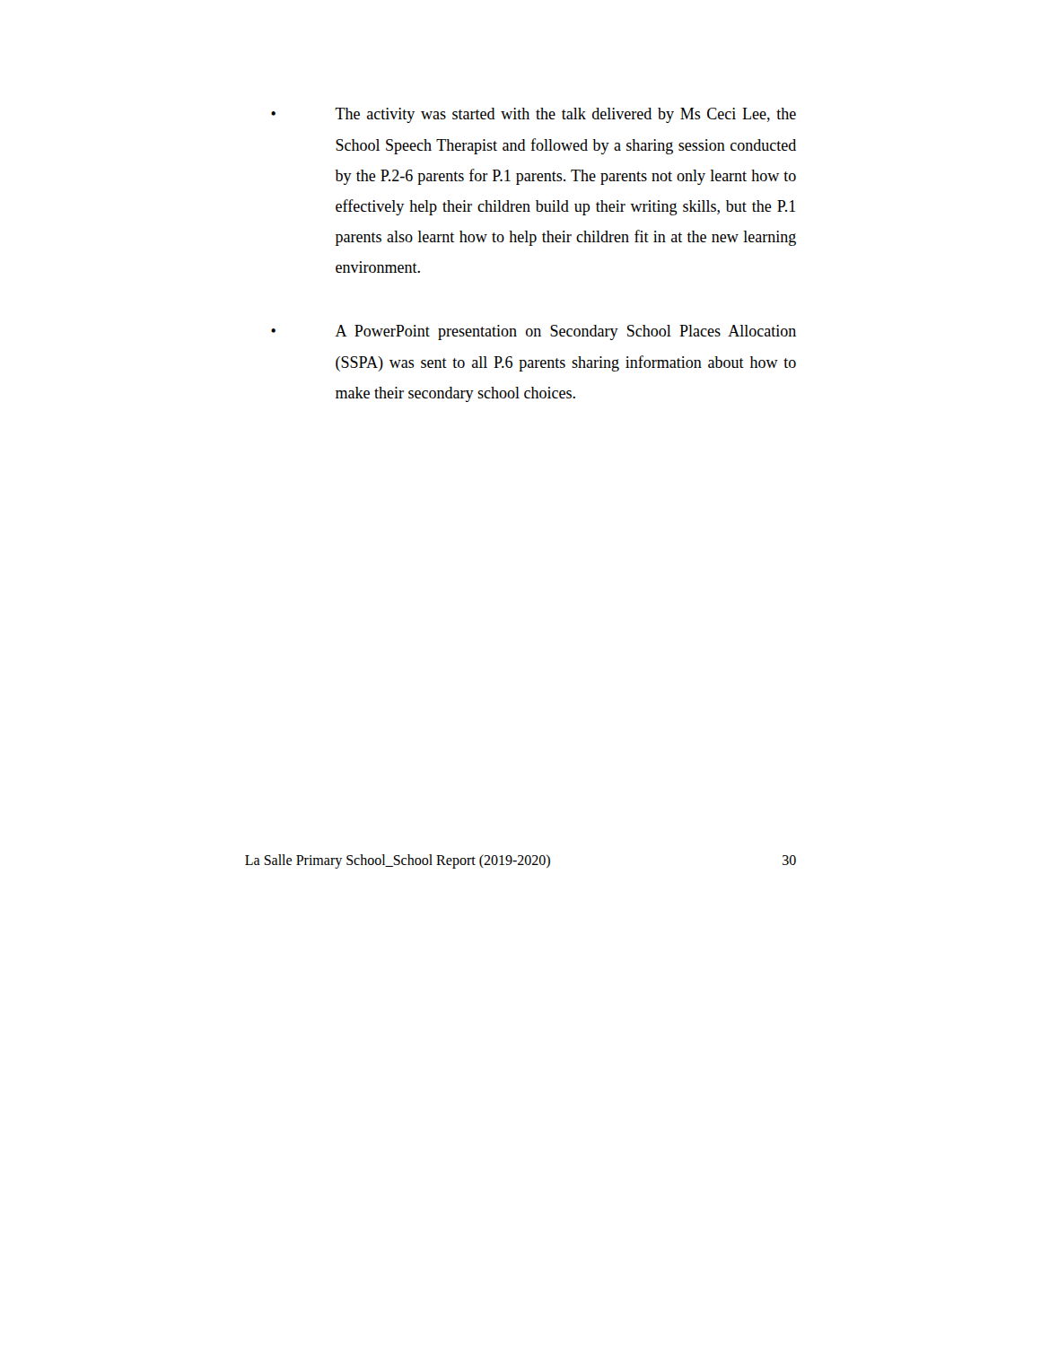The activity was started with the talk delivered by Ms Ceci Lee, the School Speech Therapist and followed by a sharing session conducted by the P.2-6 parents for P.1 parents. The parents not only learnt how to effectively help their children build up their writing skills, but the P.1 parents also learnt how to help their children fit in at the new learning environment.
A PowerPoint presentation on Secondary School Places Allocation (SSPA) was sent to all P.6 parents sharing information about how to make their secondary school choices.
La Salle Primary School_School Report (2019-2020) 30